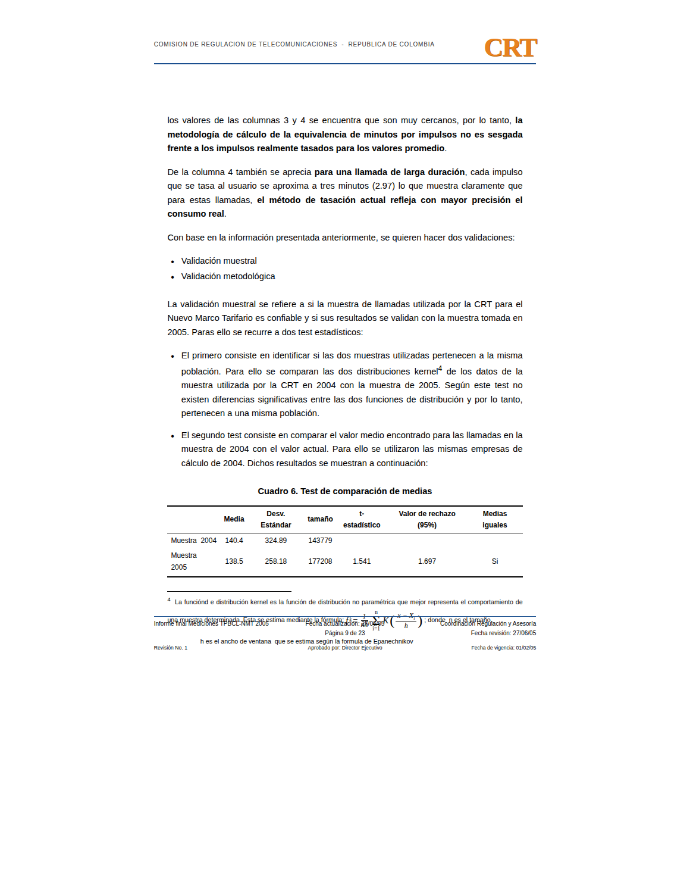Comision de Regulacion de Telecomunicaciones - Republica de Colombia
CRT
los valores de las columnas 3 y 4 se encuentra que son muy cercanos, por lo tanto, la metodología de cálculo de la equivalencia de minutos por impulsos no es sesgada frente a los impulsos realmente tasados para los valores promedio.
De la columna 4 también se aprecia para una llamada de larga duración, cada impulso que se tasa al usuario se aproxima a tres minutos (2.97) lo que muestra claramente que para estas llamadas, el método de tasación actual refleja con mayor precisión el consumo real.
Con base en la información presentada anteriormente, se quieren hacer dos validaciones:
Validación muestral
Validación metodológica
La validación muestral se refiere a si la muestra de llamadas utilizada por la CRT para el Nuevo Marco Tarifario es confiable y si sus resultados se validan con la muestra tomada en 2005. Paras ello se recurre a dos test estadísticos:
El primero consiste en identificar si las dos muestras utilizadas pertenecen a la misma población. Para ello se comparan las dos distribuciones kernel4 de los datos de la muestra utilizada por la CRT en 2004 con la muestra de 2005. Según este test no existen diferencias significativas entre las dos funciones de distribución y por lo tanto, pertenecen a una misma población.
El segundo test consiste en comparar el valor medio encontrado para las llamadas en la muestra de 2004 con el valor actual. Para ello se utilizaron las mismas empresas de cálculo de 2004. Dichos resultados se muestran a continuación:
Cuadro 6. Test de comparación de medias
| | Media | Desv. Estándar | tamaño | t- estadístico | Valor de rechazo (95%) | Medias iguales |
| --- | --- | --- | --- | --- | --- | --- |
| Muestra 2004 | 140.4 | 324.89 | 143779 | | | |
| Muestra 2005 | 138.5 | 258.18 | 177208 | 1.541 | 1.697 | Si |
4 La funciónd e distribución kernel es la función de distribución no paramétrica que mejor representa el comportamiento de una muestra determinada. Esta se estima mediante la fórmula: fk = 1 nh n Σ i=1 K ( x − Xi h ) ; donde n es el tamaño,
h es el ancho de ventana que se estima según la formula de Epanechnikov
Informe final Mediciones TPBCL-NMT 2005
Fecha actualización: 27/06/05
Página 9 de 23
Coordinación Regulación y Asesoría
Fecha revisión: 27/06/05
Revisión No. 1
Aprobado por: Director Ejecutivo
Fecha de vigencia: 01/02/05